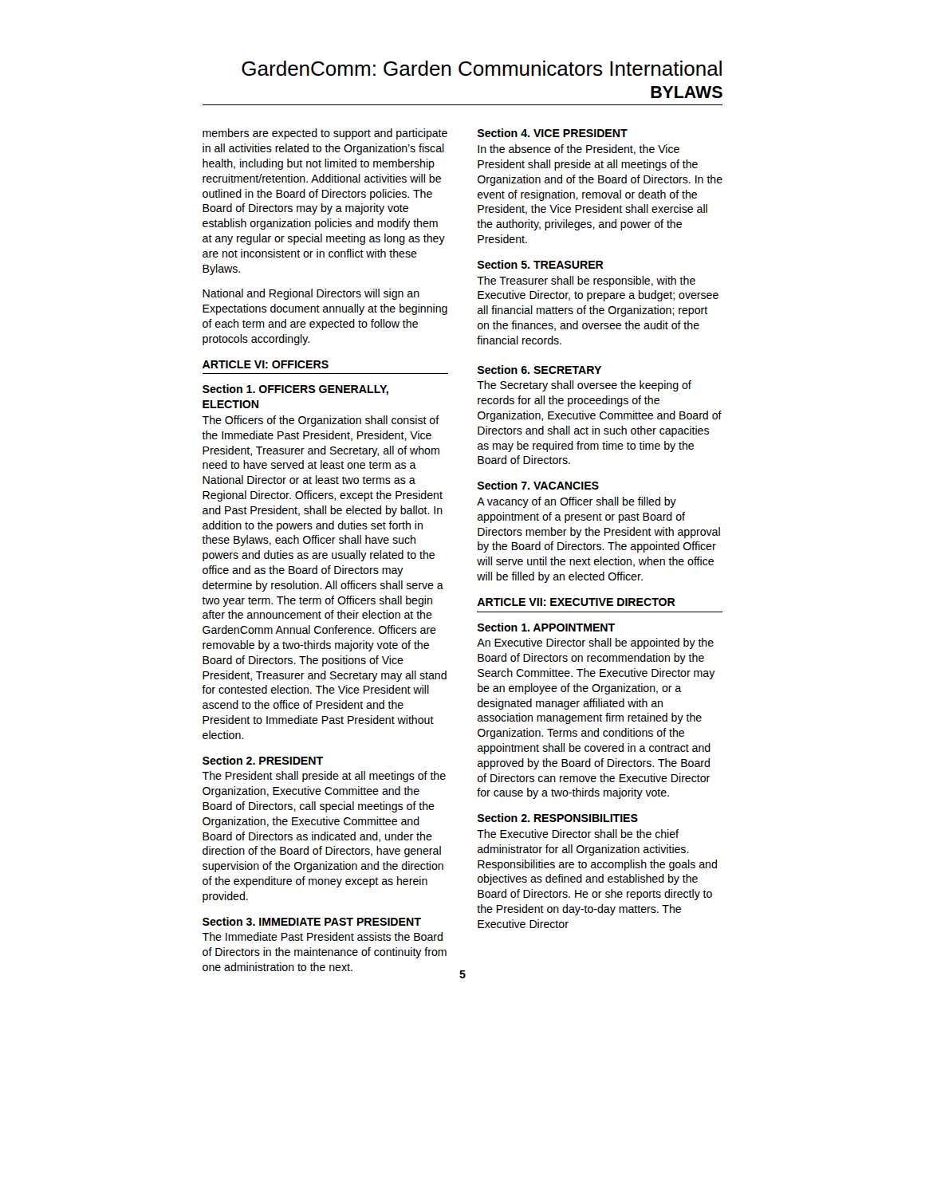GardenComm: Garden Communicators International
BYLAWS
members are expected to support and participate in all activities related to the Organization’s fiscal health, including but not limited to membership recruitment/retention. Additional activities will be outlined in the Board of Directors policies. The Board of Directors may by a majority vote establish organization policies and modify them at any regular or special meeting as long as they are not inconsistent or in conflict with these Bylaws.
National and Regional Directors will sign an Expectations document annually at the beginning of each term and are expected to follow the protocols accordingly.
ARTICLE VI: OFFICERS
Section 1. OFFICERS GENERALLY, ELECTION
The Officers of the Organization shall consist of the Immediate Past President, President, Vice President, Treasurer and Secretary, all of whom need to have served at least one term as a National Director or at least two terms as a Regional Director. Officers, except the President and Past President, shall be elected by ballot. In addition to the powers and duties set forth in these Bylaws, each Officer shall have such powers and duties as are usually related to the office and as the Board of Directors may determine by resolution. All officers shall serve a two year term. The term of Officers shall begin after the announcement of their election at the GardenComm Annual Conference. Officers are removable by a two-thirds majority vote of the Board of Directors. The positions of Vice President, Treasurer and Secretary may all stand for contested election. The Vice President will ascend to the office of President and the President to Immediate Past President without election.
Section 2. PRESIDENT
The President shall preside at all meetings of the Organization, Executive Committee and the Board of Directors, call special meetings of the Organization, the Executive Committee and Board of Directors as indicated and, under the direction of the Board of Directors, have general supervision of the Organization and the direction of the expenditure of money except as herein provided.
Section 3. IMMEDIATE PAST PRESIDENT
The Immediate Past President assists the Board of Directors in the maintenance of continuity from one administration to the next.
Section 4. VICE PRESIDENT
In the absence of the President, the Vice President shall preside at all meetings of the Organization and of the Board of Directors. In the event of resignation, removal or death of the President, the Vice President shall exercise all the authority, privileges, and power of the President.
Section 5. TREASURER
The Treasurer shall be responsible, with the Executive Director, to prepare a budget; oversee all financial matters of the Organization; report on the finances, and oversee the audit of the financial records.
Section 6. SECRETARY
The Secretary shall oversee the keeping of records for all the proceedings of the Organization, Executive Committee and Board of Directors and shall act in such other capacities as may be required from time to time by the Board of Directors.
Section 7. VACANCIES
A vacancy of an Officer shall be filled by appointment of a present or past Board of Directors member by the President with approval by the Board of Directors. The appointed Officer will serve until the next election, when the office will be filled by an elected Officer.
ARTICLE VII: EXECUTIVE DIRECTOR
Section 1. APPOINTMENT
An Executive Director shall be appointed by the Board of Directors on recommendation by the Search Committee. The Executive Director may be an employee of the Organization, or a designated manager affiliated with an association management firm retained by the Organization. Terms and conditions of the appointment shall be covered in a contract and approved by the Board of Directors. The Board of Directors can remove the Executive Director for cause by a two-thirds majority vote.
Section 2. RESPONSIBILITIES
The Executive Director shall be the chief administrator for all Organization activities. Responsibilities are to accomplish the goals and objectives as defined and established by the Board of Directors. He or she reports directly to the President on day-to-day matters. The Executive Director
5